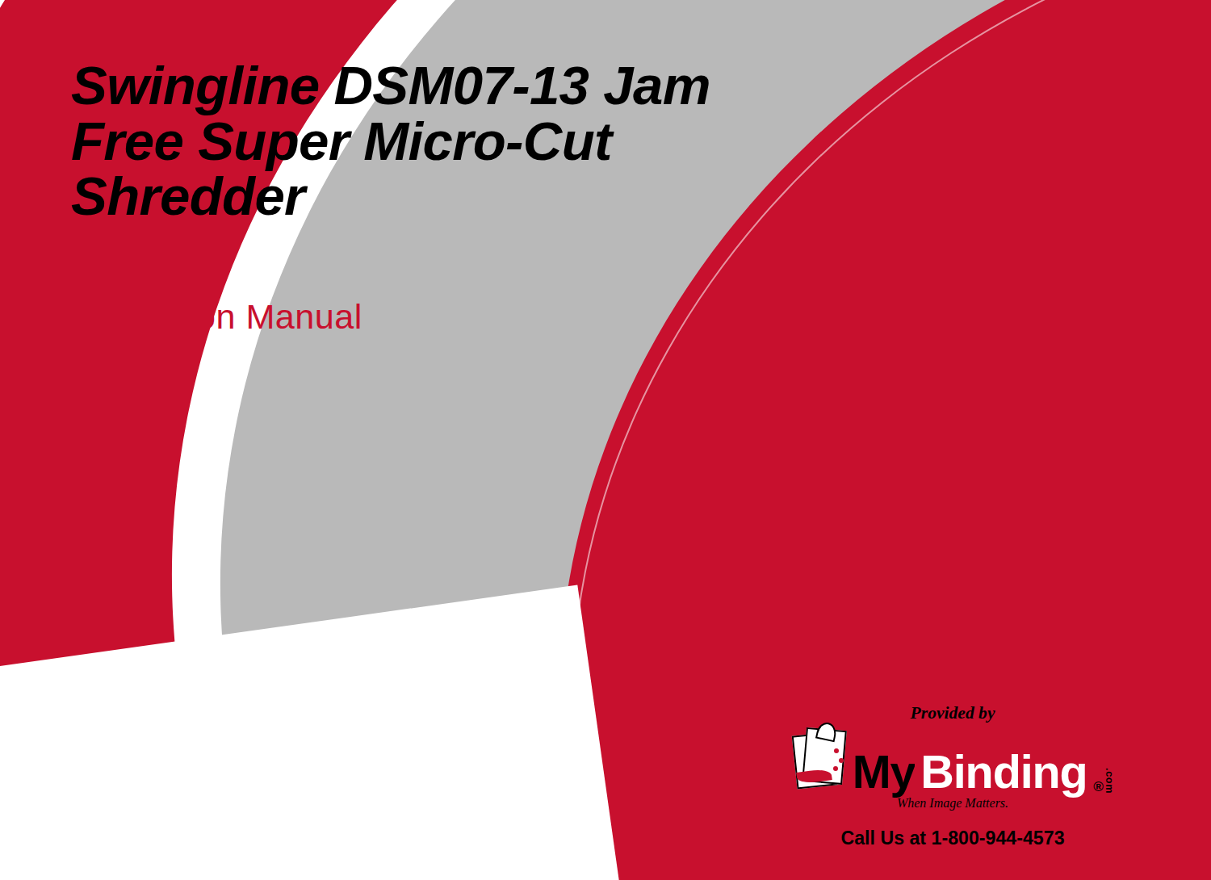Swingline DSM07-13 Jam Free Super Micro-Cut Shredder
Instruction Manual
Provided by
My Binding®.com
When Image Matters.
Call Us at 1-800-944-4573